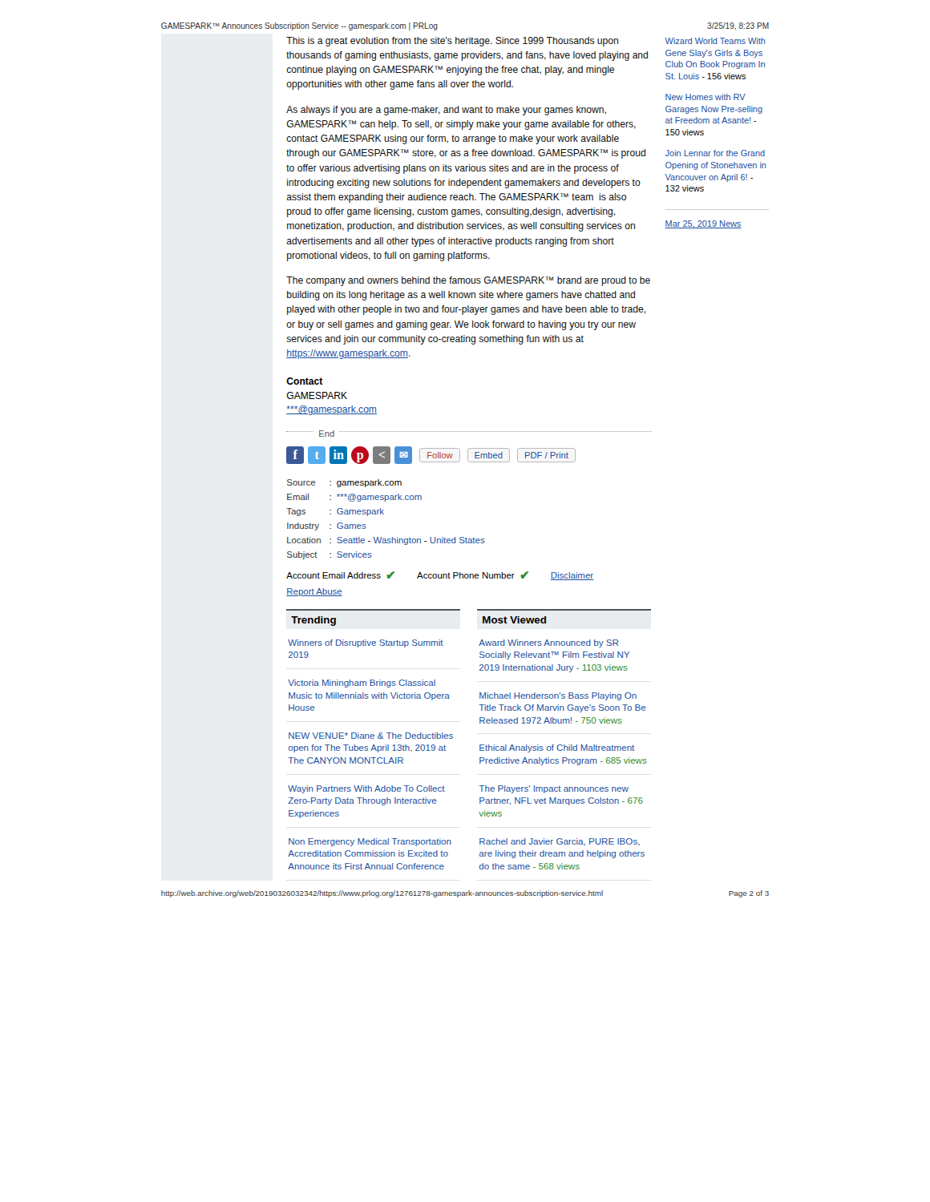GAMESPARK™ Announces Subscription Service -- gamespark.com | PRLog
3/25/19, 8:23 PM
This is a great evolution from the site's heritage. Since 1999 Thousands upon thousands of gaming enthusiasts, game providers, and fans, have loved playing and continue playing on GAMESPARK™ enjoying the free chat, play, and mingle opportunities with other game fans all over the world.
As always if you are a game-maker, and want to make your games known, GAMESPARK™ can help. To sell, or simply make your game available for others, contact GAMESPARK using our form, to arrange to make your work available through our GAMESPARK™ store, or as a free download. GAMESPARK™ is proud to offer various advertising plans on its various sites and are in the process of introducing exciting new solutions for independent gamemakers and developers to assist them expanding their audience reach. The GAMESPARK™ team is also proud to offer game licensing, custom games, consulting,design, advertising, monetization, production, and distribution services, as well consulting services on advertisements and all other types of interactive products ranging from short promotional videos, to full on gaming platforms.
The company and owners behind the famous GAMESPARK™ brand are proud to be building on its long heritage as a well known site where gamers have chatted and played with other people in two and four-player games and have been able to trade, or buy or sell games and gaming gear. We look forward to having you try our new services and join our community co-creating something fun with us at https://www.gamespark.com.
Contact
GAMESPARK
***@gamespark.com
End
f t in p < ✉ Follow Embed PDF / Print
| Source | : | gamespark.com |
| Email | : | ***@gamespark.com |
| Tags | : | Gamespark |
| Industry | : | Games |
| Location | : | Seattle - Washington - United States |
| Subject | : | Services |
Account Email Address✔ Account Phone Number✔ Disclaimer Report Abuse
Trending
Winners of Disruptive Startup Summit 2019
Victoria Miningham Brings Classical Music to Millennials with Victoria Opera House
NEW VENUE* Diane & The Deductibles open for The Tubes April 13th, 2019 at The CANYON MONTCLAIR
Wayin Partners With Adobe To Collect Zero-Party Data Through Interactive Experiences
Non Emergency Medical Transportation Accreditation Commission is Excited to Announce its First Annual Conference
Most Viewed
Award Winners Announced by SR Socially Relevant™ Film Festival NY 2019 International Jury - 1103 views
Michael Henderson's Bass Playing On Title Track Of Marvin Gaye's Soon To Be Released 1972 Album! - 750 views
Ethical Analysis of Child Maltreatment Predictive Analytics Program - 685 views
The Players' Impact announces new Partner, NFL vet Marques Colston - 676 views
Rachel and Javier Garcia, PURE IBOs, are living their dream and helping others do the same - 568 views
Wizard World Teams With Gene Slay's Girls & Boys Club On Book Program In St. Louis - 156 views
New Homes with RV Garages Now Pre-selling at Freedom at Asante! - 150 views
Join Lennar for the Grand Opening of Stonehaven in Vancouver on April 6! - 132 views
Mar 25, 2019 News
http://web.archive.org/web/20190326032342/https://www.prlog.org/12761278-gamespark-announces-subscription-service.html
Page 2 of 3